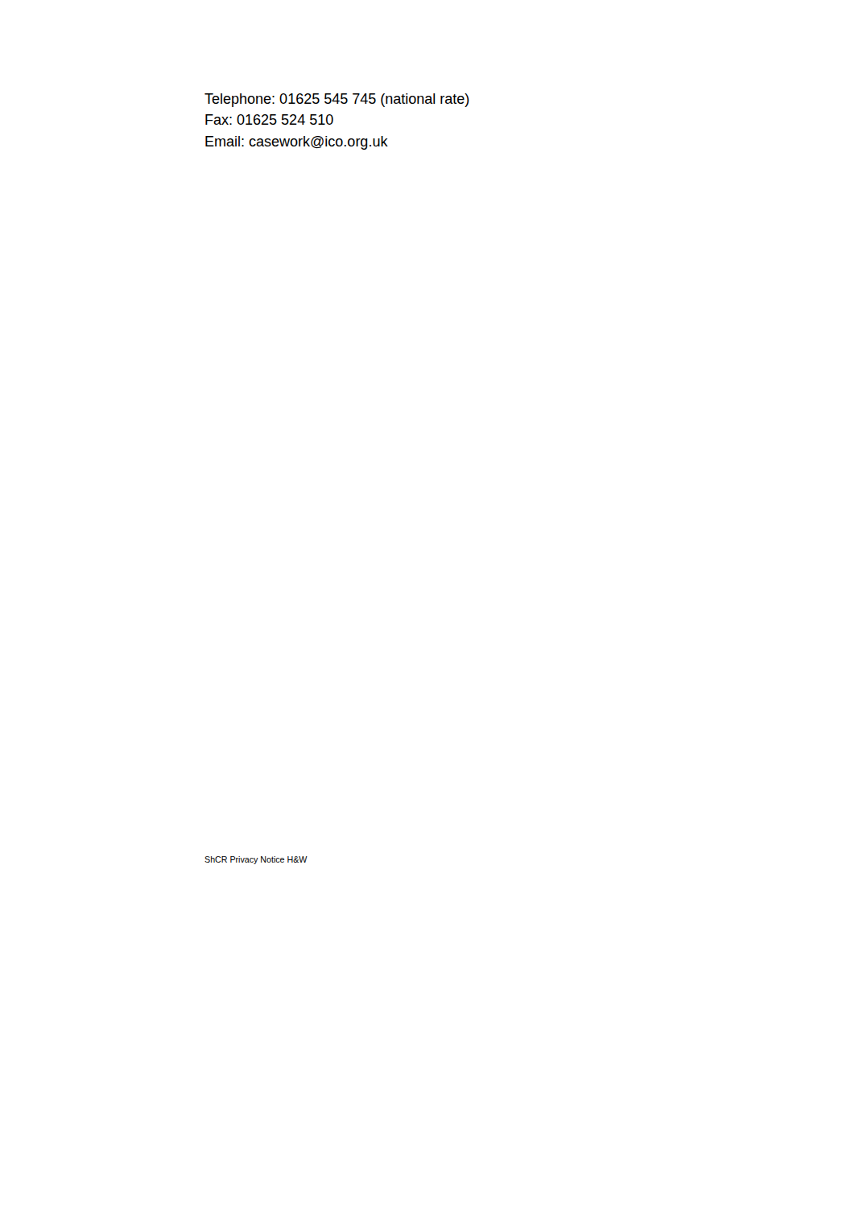Telephone: 01625 545 745 (national rate)
Fax: 01625 524 510
Email: casework@ico.org.uk
ShCR Privacy Notice H&W